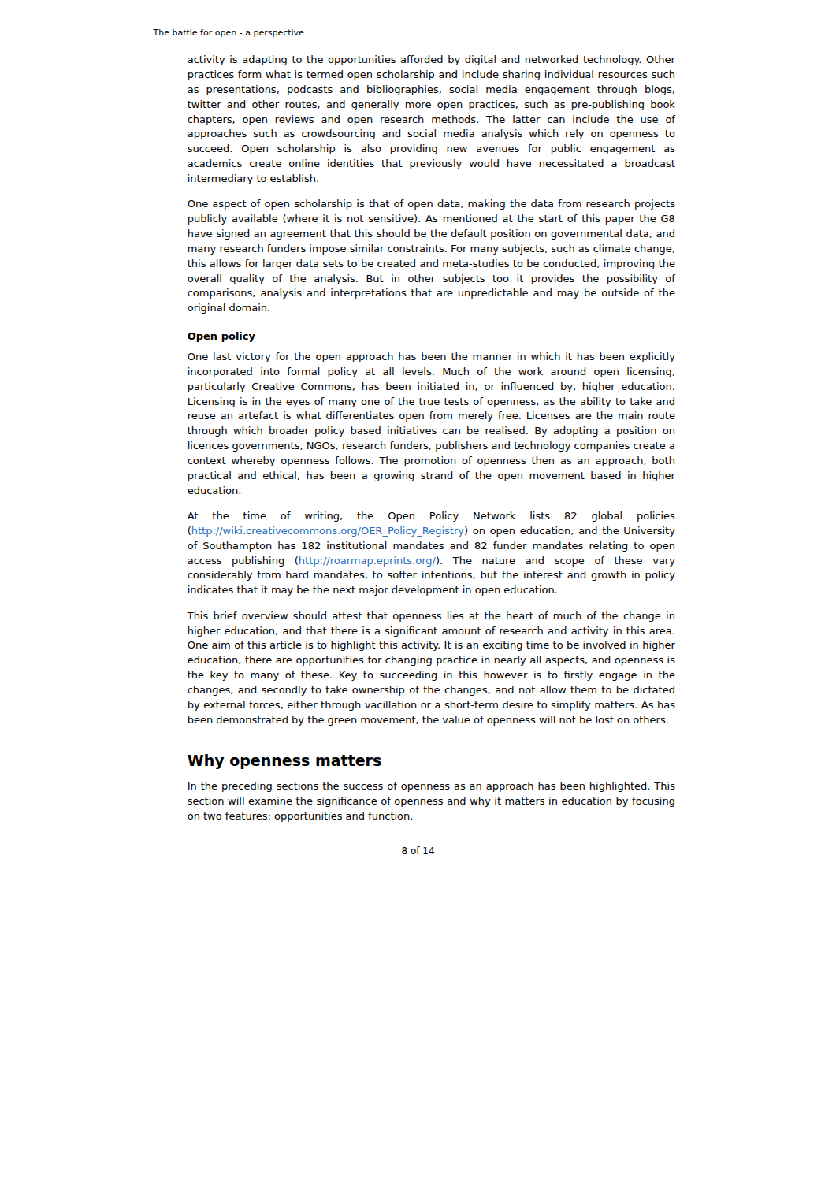The battle for open - a perspective
activity is adapting to the opportunities afforded by digital and networked technology. Other practices form what is termed open scholarship and include sharing individual resources such as presentations, podcasts and bibliographies, social media engagement through blogs, twitter and other routes, and generally more open practices, such as pre-publishing book chapters, open reviews and open research methods. The latter can include the use of approaches such as crowdsourcing and social media analysis which rely on openness to succeed. Open scholarship is also providing new avenues for public engagement as academics create online identities that previously would have necessitated a broadcast intermediary to establish.
One aspect of open scholarship is that of open data, making the data from research projects publicly available (where it is not sensitive). As mentioned at the start of this paper the G8 have signed an agreement that this should be the default position on governmental data, and many research funders impose similar constraints. For many subjects, such as climate change, this allows for larger data sets to be created and meta-studies to be conducted, improving the overall quality of the analysis. But in other subjects too it provides the possibility of comparisons, analysis and interpretations that are unpredictable and may be outside of the original domain.
Open policy
One last victory for the open approach has been the manner in which it has been explicitly incorporated into formal policy at all levels. Much of the work around open licensing, particularly Creative Commons, has been initiated in, or influenced by, higher education. Licensing is in the eyes of many one of the true tests of openness, as the ability to take and reuse an artefact is what differentiates open from merely free. Licenses are the main route through which broader policy based initiatives can be realised. By adopting a position on licences governments, NGOs, research funders, publishers and technology companies create a context whereby openness follows. The promotion of openness then as an approach, both practical and ethical, has been a growing strand of the open movement based in higher education.
At the time of writing, the Open Policy Network lists 82 global policies (http://wiki.creativecommons.org/OER_Policy_Registry) on open education, and the University of Southampton has 182 institutional mandates and 82 funder mandates relating to open access publishing (http://roarmap.eprints.org/). The nature and scope of these vary considerably from hard mandates, to softer intentions, but the interest and growth in policy indicates that it may be the next major development in open education.
This brief overview should attest that openness lies at the heart of much of the change in higher education, and that there is a significant amount of research and activity in this area. One aim of this article is to highlight this activity. It is an exciting time to be involved in higher education, there are opportunities for changing practice in nearly all aspects, and openness is the key to many of these. Key to succeeding in this however is to firstly engage in the changes, and secondly to take ownership of the changes, and not allow them to be dictated by external forces, either through vacillation or a short-term desire to simplify matters. As has been demonstrated by the green movement, the value of openness will not be lost on others.
Why openness matters
In the preceding sections the success of openness as an approach has been highlighted. This section will examine the significance of openness and why it matters in education by focusing on two features: opportunities and function.
8 of 14